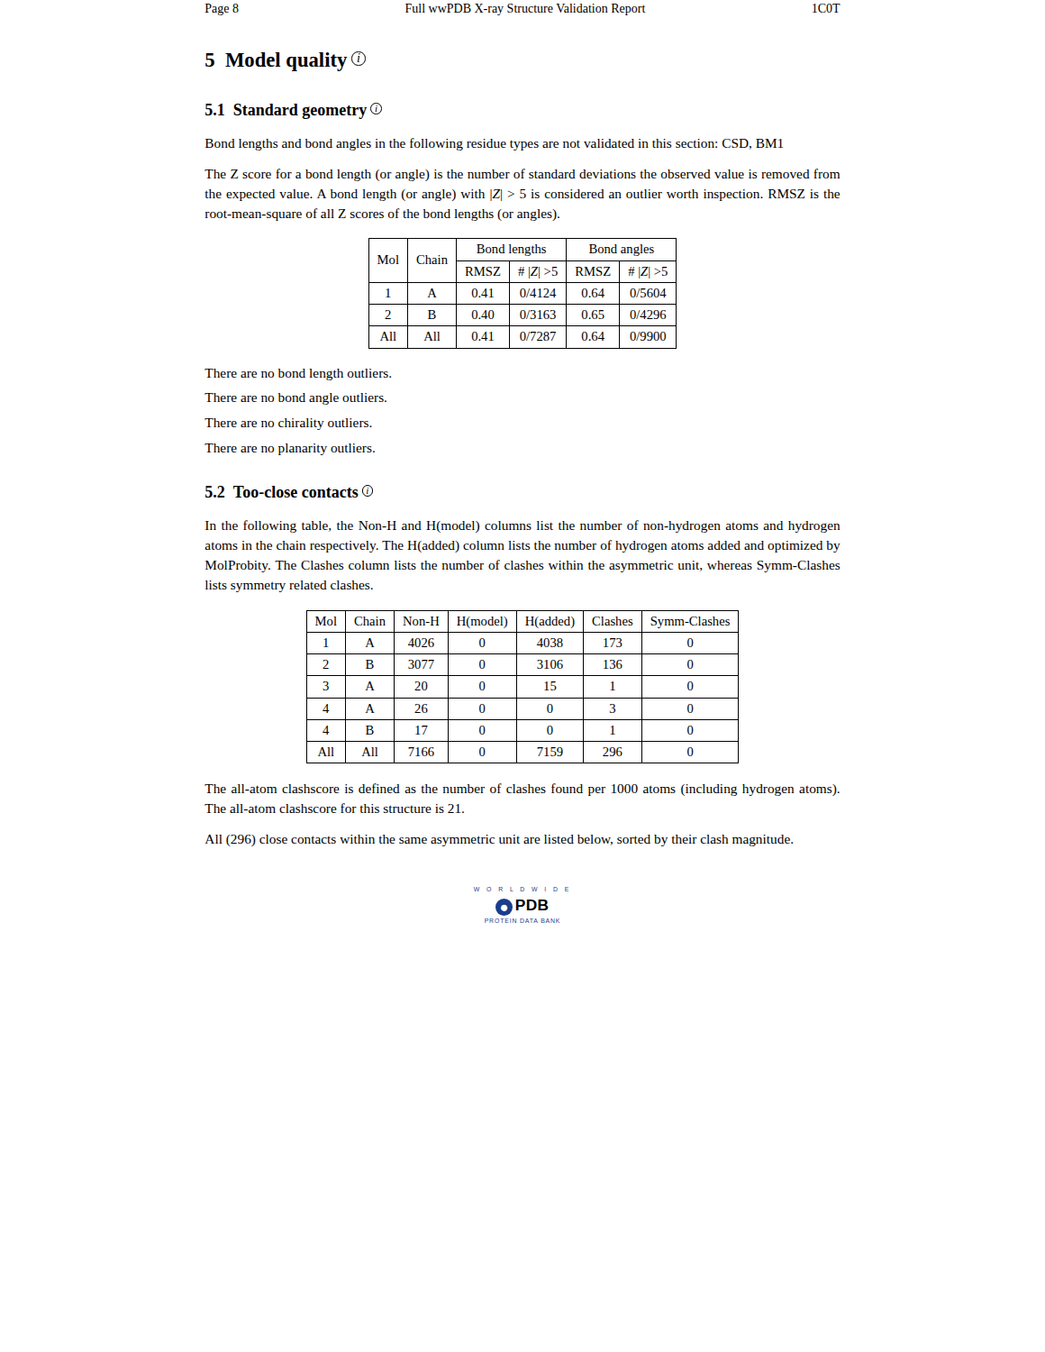Page 8
Full wwPDB X-ray Structure Validation Report
1C0T
5 Model qualityi
5.1 Standard geometryi
Bond lengths and bond angles in the following residue types are not validated in this section: CSD, BM1
The Z score for a bond length (or angle) is the number of standard deviations the observed value is removed from the expected value. A bond length (or angle) with |Z| > 5 is considered an outlier worth inspection. RMSZ is the root-mean-square of all Z scores of the bond lengths (or angles).
| Mol | Chain | Bond lengths | Bond angles |
| --- | --- | --- | --- |
| RMSZ | # / Z / >5 | RMSZ | # / Z / >5 |
| 1 | A | 0.41 | 0/4124 | 0.64 | 0/5604 |
| 2 | B | 0.40 | 0/3163 | 0.65 | 0/4296 |
| All | All | 0.41 | 0/7287 | 0.64 | 0/9900 |
There are no bond length outliers.
There are no bond angle outliers.
There are no chirality outliers.
There are no planarity outliers.
5.2 Too-close contactsi
In the following table, the Non-H and H(model) columns list the number of non-hydrogen atoms and hydrogen atoms in the chain respectively. The H(added) column lists the number of hydrogen atoms added and optimized by MolProbity. The Clashes column lists the number of clashes within the asymmetric unit, whereas Symm-Clashes lists symmetry related clashes.
| Mol | Chain | Non-H | H(model) | H(added) | Clashes | Symm-Clashes |
| --- | --- | --- | --- | --- | --- | --- |
| 1 | A | 4026 | 0 | 4038 | 173 | 0 |
| 2 | B | 3077 | 0 | 3106 | 136 | 0 |
| 3 | A | 20 | 0 | 15 | 1 | 0 |
| 4 | A | 26 | 0 | 0 | 3 | 0 |
| 4 | B | 17 | 0 | 0 | 1 | 0 |
| All | All | 7166 | 0 | 7159 | 296 | 0 |
The all-atom clashscore is defined as the number of clashes found per 1000 atoms (including hydrogen atoms). The all-atom clashscore for this structure is 21.
All (296) close contacts within the same asymmetric unit are listed below, sorted by their clash magnitude.
W O R L D W I D E
●PDB
PROTEIN DATA BANK